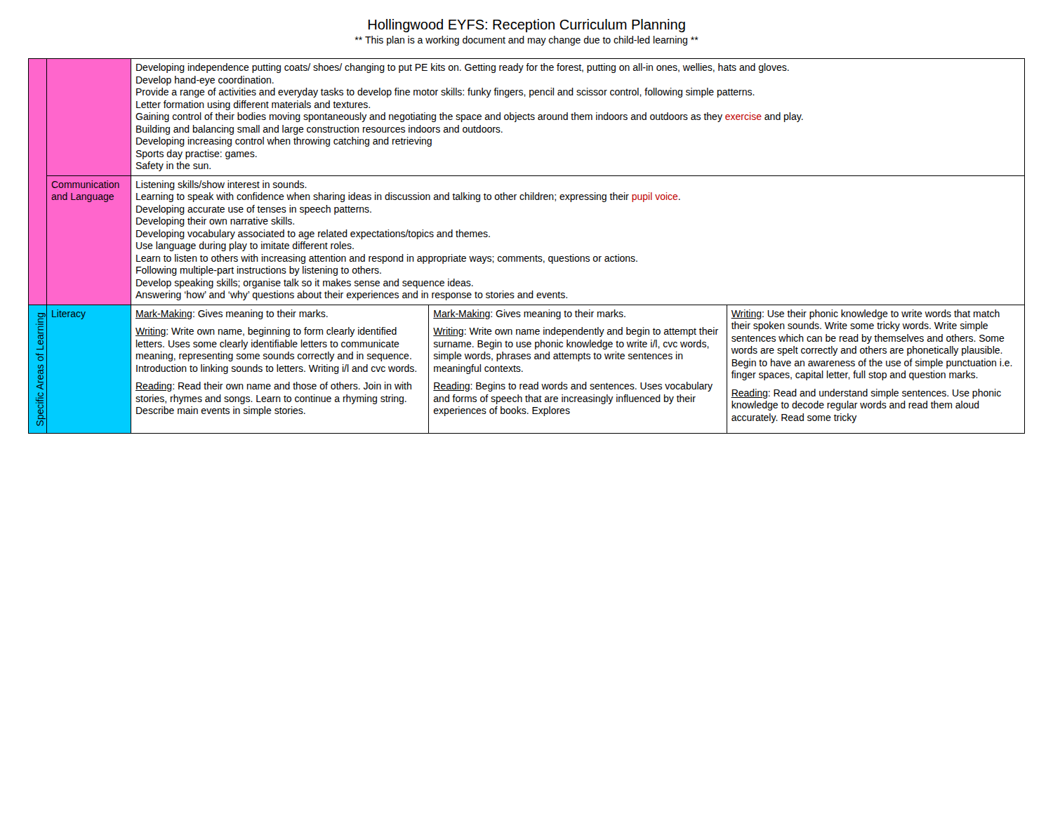Hollingwood EYFS: Reception Curriculum Planning
** This plan is a working document and may change due to child-led learning **
| | | Developing independence putting coats/ shoes/ changing to put PE kits on. Getting ready for the forest, putting on all-in ones, wellies, hats and gloves. Develop hand-eye coordination. Provide a range of activities and everyday tasks to develop fine motor skills: funky fingers, pencil and scissor control, following simple patterns. Letter formation using different materials and textures. Gaining control of their bodies moving spontaneously and negotiating the space and objects around them indoors and outdoors as they exercise and play. Building and balancing small and large construction resources indoors and outdoors. Developing increasing control when throwing catching and retrieving Sports day practise: games. Safety in the sun. |
| Communication and Language | Listening skills/show interest in sounds. Learning to speak with confidence when sharing ideas in discussion and talking to other children; expressing their pupil voice . Developing accurate use of tenses in speech patterns. Developing their own narrative skills. Developing vocabulary associated to age related expectations/topics and themes. Use language during play to imitate different roles. Learn to listen to others with increasing attention and respond in appropriate ways; comments, questions or actions. Following multiple-part instructions by listening to others. Develop speaking skills; organise talk so it makes sense and sequence ideas. Answering ‘how’ and ‘why’ questions about their experiences and in response to stories and events. |
| Specific Areas of Learning | Literacy | Mark-Making : Gives meaning to their marks. Writing : Write own name, beginning to form clearly identified letters. Uses some clearly identifiable letters to communicate meaning, representing some sounds correctly and in sequence. Introduction to linking sounds to letters. Writing i/l and cvc words. Reading : Read their own name and those of others. Join in with stories, rhymes and songs. Learn to continue a rhyming string. Describe main events in simple stories. | Mark-Making : Gives meaning to their marks. Writing : Write own name independently and begin to attempt their surname. Begin to use phonic knowledge to write i/l, cvc words, simple words, phrases and attempts to write sentences in meaningful contexts. Reading : Begins to read words and sentences. Uses vocabulary and forms of speech that are increasingly influenced by their experiences of books. Explores | Writing : Use their phonic knowledge to write words that match their spoken sounds. Write some tricky words. Write simple sentences which can be read by themselves and others. Some words are spelt correctly and others are phonetically plausible. Begin to have an awareness of the use of simple punctuation i.e. finger spaces, capital letter, full stop and question marks. Reading : Read and understand simple sentences. Use phonic knowledge to decode regular words and read them aloud accurately. Read some tricky |